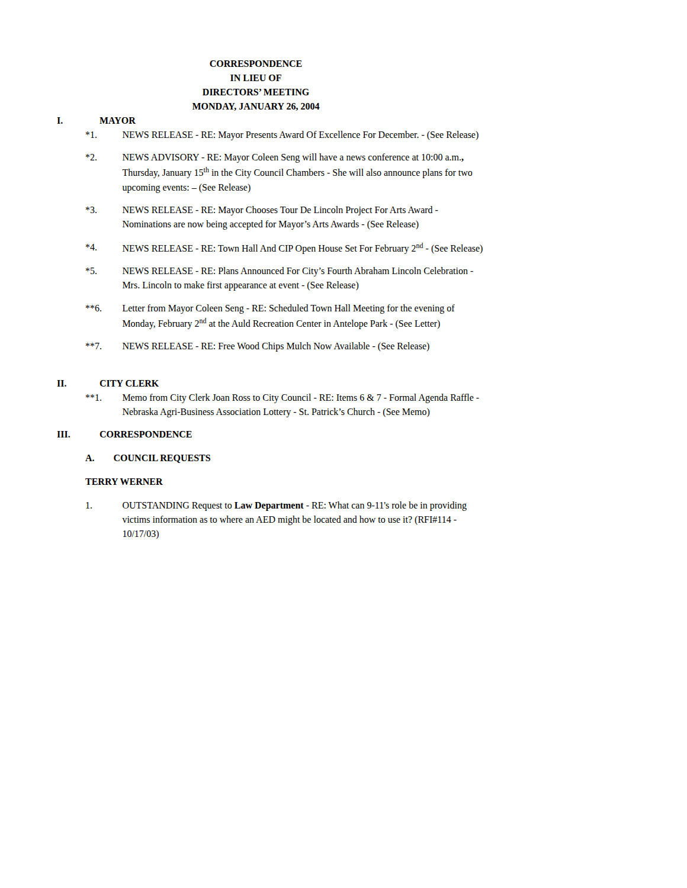CORRESPONDENCE
IN LIEU OF
DIRECTORS’ MEETING
MONDAY, JANUARY 26, 2004
| I. | MAYOR |
| *1. | NEWS RELEASE - RE: Mayor Presents Award Of Excellence For December. - (See Release) |
| *2. | NEWS ADVISORY - RE: Mayor Coleen Seng will have a news conference at 10:00 a.m. , Thursday, January 15 th in the City Council Chambers - She will also announce plans for two upcoming events: – (See Release) |
| *3. | NEWS RELEASE - RE: Mayor Chooses Tour De Lincoln Project For Arts Award - Nominations are now being accepted for Mayor’s Arts Awards - (See Release) |
| *4. | NEWS RELEASE - RE: Town Hall And CIP Open House Set For February 2 nd - (See Release) |
| *5. | NEWS RELEASE - RE: Plans Announced For City’s Fourth Abraham Lincoln Celebration - Mrs. Lincoln to make first appearance at event - (See Release) |
| **6. | Letter from Mayor Coleen Seng - RE: Scheduled Town Hall Meeting for the evening of Monday, February 2 nd at the Auld Recreation Center in Antelope Park - (See Letter) |
| **7. | NEWS RELEASE - RE: Free Wood Chips Mulch Now Available - (See Release) |
| II. | CITY CLERK |
| **1. | Memo from City Clerk Joan Ross to City Council - RE: Items 6 & 7 - Formal Agenda Raffle - Nebraska Agri-Business Association Lottery - St. Patrick’s Church - (See Memo) |
| III. | CORRESPONDENCE |
A. COUNCIL REQUESTS
TERRY WERNER
| 1. | OUTSTANDING Request to Law Department - RE: What can 9-11's role be in providing victims information as to where an AED might be located and how to use it? (RFI#114 - 10/17/03) |